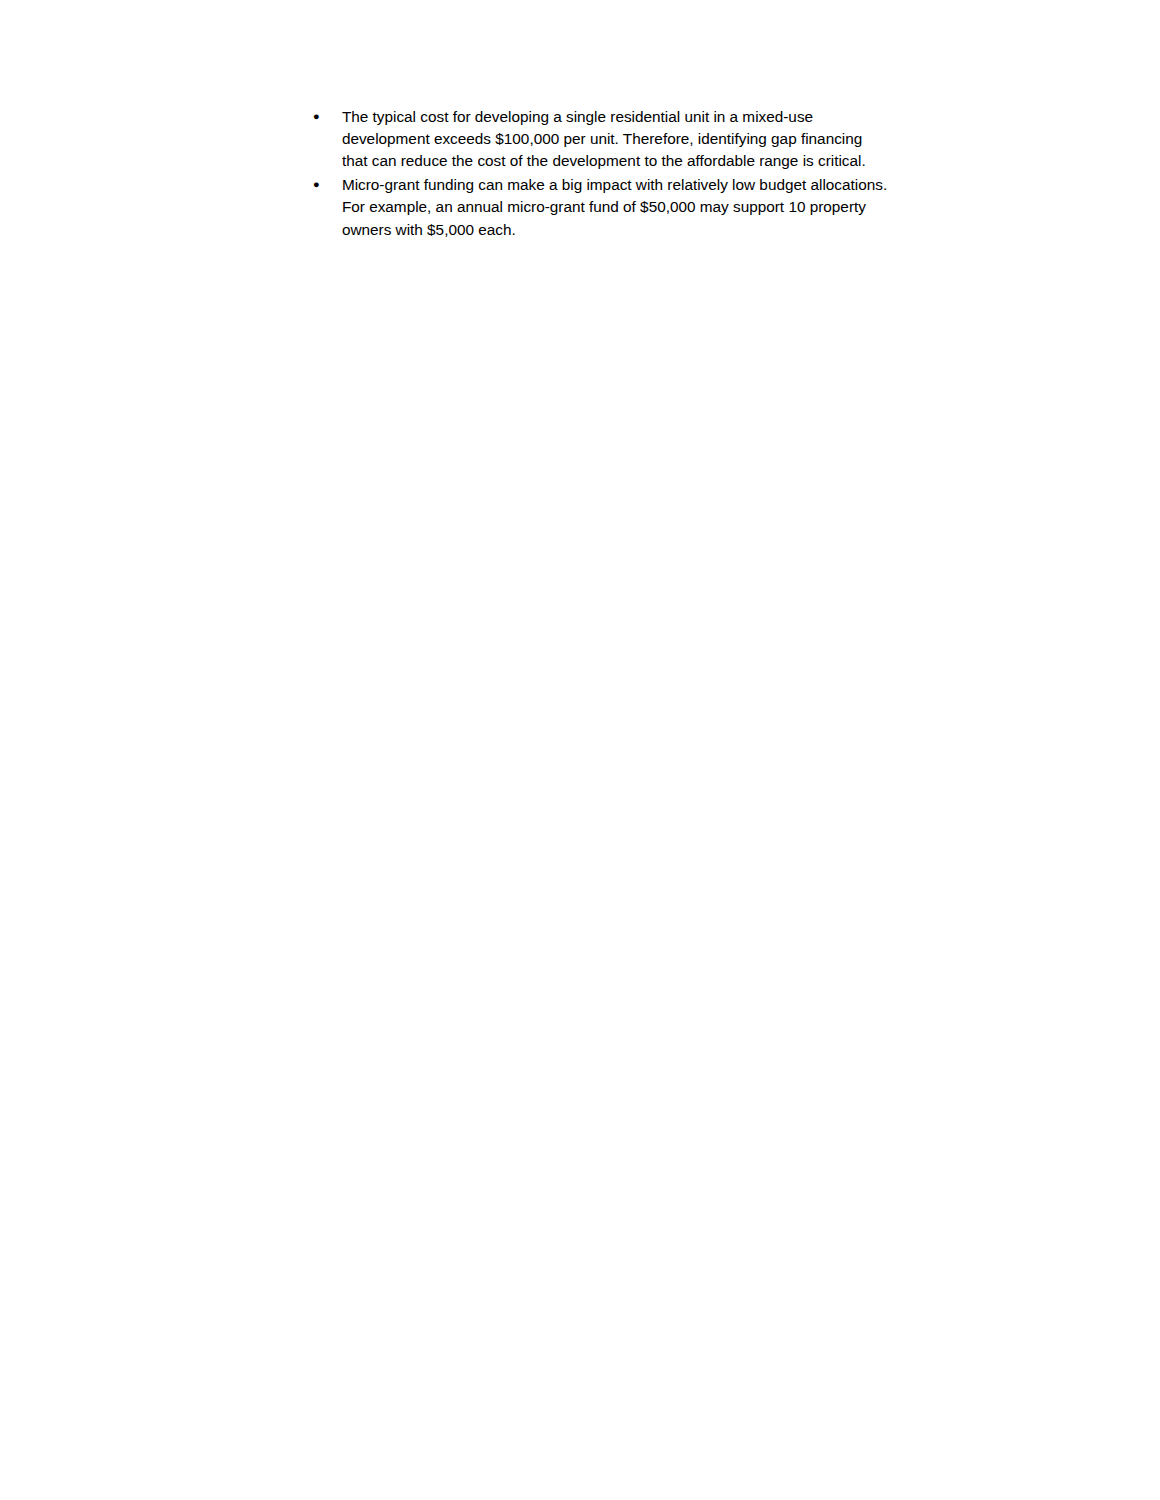The typical cost for developing a single residential unit in a mixed-use development exceeds $100,000 per unit. Therefore, identifying gap financing that can reduce the cost of the development to the affordable range is critical.
Micro-grant funding can make a big impact with relatively low budget allocations. For example, an annual micro-grant fund of $50,000 may support 10 property owners with $5,000 each.